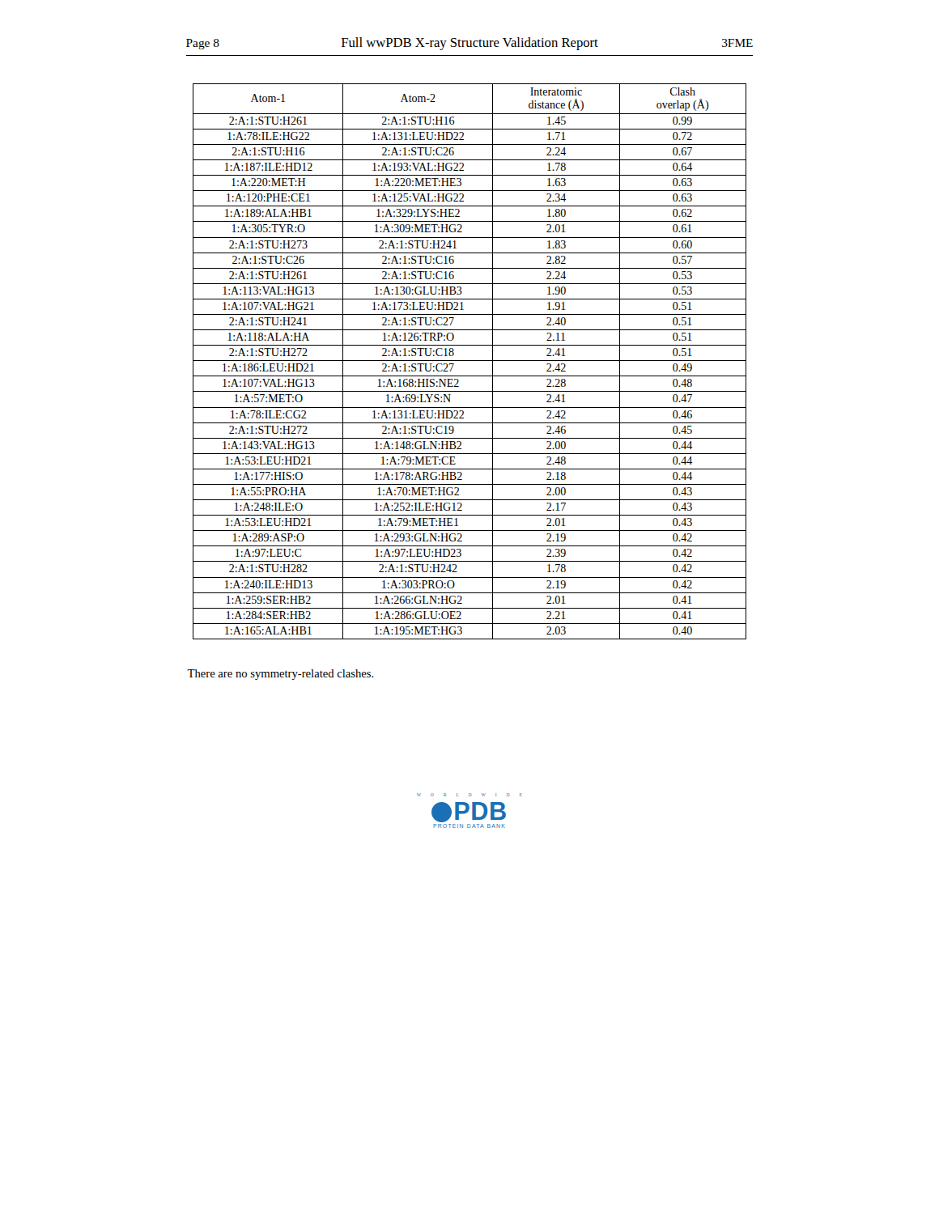Page 8
Full wwPDB X-ray Structure Validation Report
3FME
| Atom-1 | Atom-2 | Interatomic distance (Å) | Clash overlap (Å) |
| --- | --- | --- | --- |
| 2:A:1:STU:H261 | 2:A:1:STU:H16 | 1.45 | 0.99 |
| 1:A:78:ILE:HG22 | 1:A:131:LEU:HD22 | 1.71 | 0.72 |
| 2:A:1:STU:H16 | 2:A:1:STU:C26 | 2.24 | 0.67 |
| 1:A:187:ILE:HD12 | 1:A:193:VAL:HG22 | 1.78 | 0.64 |
| 1:A:220:MET:H | 1:A:220:MET:HE3 | 1.63 | 0.63 |
| 1:A:120:PHE:CE1 | 1:A:125:VAL:HG22 | 2.34 | 0.63 |
| 1:A:189:ALA:HB1 | 1:A:329:LYS:HE2 | 1.80 | 0.62 |
| 1:A:305:TYR:O | 1:A:309:MET:HG2 | 2.01 | 0.61 |
| 2:A:1:STU:H273 | 2:A:1:STU:H241 | 1.83 | 0.60 |
| 2:A:1:STU:C26 | 2:A:1:STU:C16 | 2.82 | 0.57 |
| 2:A:1:STU:H261 | 2:A:1:STU:C16 | 2.24 | 0.53 |
| 1:A:113:VAL:HG13 | 1:A:130:GLU:HB3 | 1.90 | 0.53 |
| 1:A:107:VAL:HG21 | 1:A:173:LEU:HD21 | 1.91 | 0.51 |
| 2:A:1:STU:H241 | 2:A:1:STU:C27 | 2.40 | 0.51 |
| 1:A:118:ALA:HA | 1:A:126:TRP:O | 2.11 | 0.51 |
| 2:A:1:STU:H272 | 2:A:1:STU:C18 | 2.41 | 0.51 |
| 1:A:186:LEU:HD21 | 2:A:1:STU:C27 | 2.42 | 0.49 |
| 1:A:107:VAL:HG13 | 1:A:168:HIS:NE2 | 2.28 | 0.48 |
| 1:A:57:MET:O | 1:A:69:LYS:N | 2.41 | 0.47 |
| 1:A:78:ILE:CG2 | 1:A:131:LEU:HD22 | 2.42 | 0.46 |
| 2:A:1:STU:H272 | 2:A:1:STU:C19 | 2.46 | 0.45 |
| 1:A:143:VAL:HG13 | 1:A:148:GLN:HB2 | 2.00 | 0.44 |
| 1:A:53:LEU:HD21 | 1:A:79:MET:CE | 2.48 | 0.44 |
| 1:A:177:HIS:O | 1:A:178:ARG:HB2 | 2.18 | 0.44 |
| 1:A:55:PRO:HA | 1:A:70:MET:HG2 | 2.00 | 0.43 |
| 1:A:248:ILE:O | 1:A:252:ILE:HG12 | 2.17 | 0.43 |
| 1:A:53:LEU:HD21 | 1:A:79:MET:HE1 | 2.01 | 0.43 |
| 1:A:289:ASP:O | 1:A:293:GLN:HG2 | 2.19 | 0.42 |
| 1:A:97:LEU:C | 1:A:97:LEU:HD23 | 2.39 | 0.42 |
| 2:A:1:STU:H282 | 2:A:1:STU:H242 | 1.78 | 0.42 |
| 1:A:240:ILE:HD13 | 1:A:303:PRO:O | 2.19 | 0.42 |
| 1:A:259:SER:HB2 | 1:A:266:GLN:HG2 | 2.01 | 0.41 |
| 1:A:284:SER:HB2 | 1:A:286:GLU:OE2 | 2.21 | 0.41 |
| 1:A:165:ALA:HB1 | 1:A:195:MET:HG3 | 2.03 | 0.40 |
There are no symmetry-related clashes.
W O R L D W I D E
PDB
PROTEIN DATA BANK